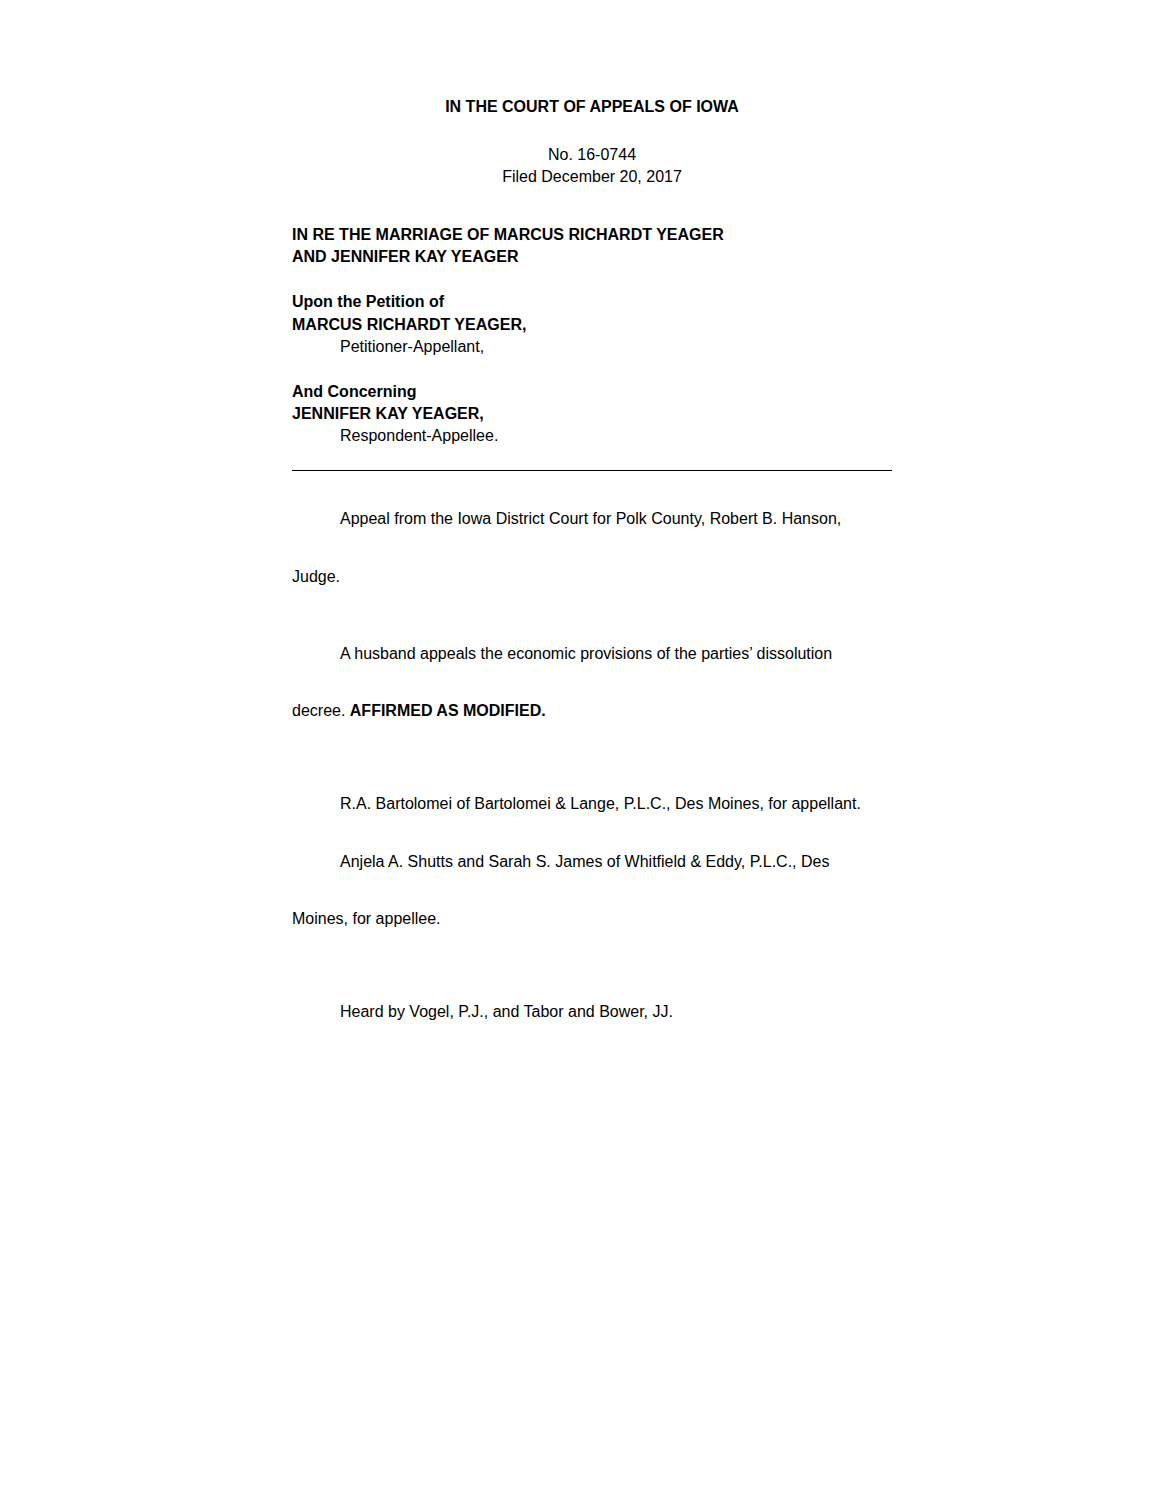IN THE COURT OF APPEALS OF IOWA
No. 16-0744
Filed December 20, 2017
IN RE THE MARRIAGE OF MARCUS RICHARDT YEAGER
AND JENNIFER KAY YEAGER
Upon the Petition of
MARCUS RICHARDT YEAGER, Petitioner-Appellant,
And Concerning
JENNIFER KAY YEAGER, Respondent-Appellee.
Appeal from the Iowa District Court for Polk County, Robert B. Hanson,
Judge.
A husband appeals the economic provisions of the parties’ dissolution
decree. AFFIRMED AS MODIFIED.
R.A. Bartolomei of Bartolomei & Lange, P.L.C., Des Moines, for appellant.
Anjela A. Shutts and Sarah S. James of Whitfield & Eddy, P.L.C., Des
Moines, for appellee.
Heard by Vogel, P.J., and Tabor and Bower, JJ.